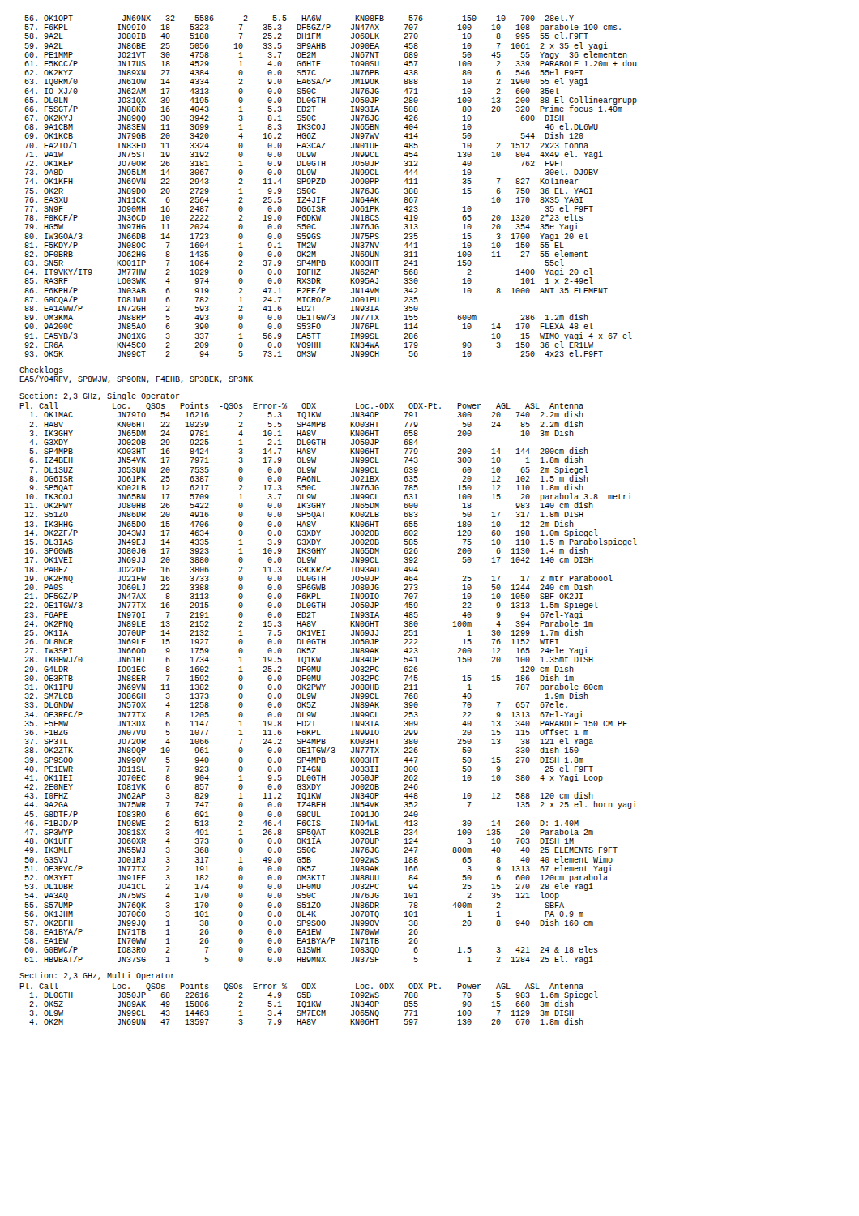56. OK1OPT          JN69NX   32    5586      2     5.5   HA6W       KN08FB     576        150    10   700  28el.Y
 57. F6KPL          IN99IO   18    5323      7    35.3   DF5GZ/P    JN47AX     707        100    10   108  parabole 190 cms.
 58. 9A2L           JO80IB   40    5188      7    25.2   DH1FM      JO60LK     270         10     8   995  55 el.F9FT
 59. 9A2L           JN86BE   25    5056     10    33.5   SP9AHB     JO90EA     458         10     7  1061  2 x 35 el yagi
 60. PE1MMP         JO21VT   30    4758      1     3.7   OE2M       JN67NT     689         50    45    55  Yagy  36 elementen
 61. F5KCC/P        JN17US   18    4529      1     4.0   G6HIE      IO90SU     457        100     2   339  PARABOLE 1.20m + dou
 62. OK2KYZ         JN89XN   27    4384      0     0.0   S57C       JN76PB     438         80     6   546  55el F9FT
 63. IQ0RM/0        JN61OW   14    4334      2     9.0   EA6SA/P    JM19OK     888         10     2  1900  55 el yagi
 64. IO XJ/0        JN62AM   17    4313      0     0.0   S50C       JN76JG     471         10     2   600  35el
 65. DL0LN          JO31QX   39    4195      0     0.0   DL0GTH     JO50JP     280        100    13   200  88 El Collineargrupp
 66. F5SGT/P        JN88KD   16    4043      1     5.3   ED2T       IN93IA     588         80    20   320  Prime focus 1.40m
 67. OK2KYJ         JN89QQ   30    3942      3     8.1   S50C       JN76JG     426         10          600  DISH
 68. 9A1CBM         JN83EN   11    3699      1     8.3   IK3COJ     JN65BN     404         10               46 el.DL6WU
 69. OK1KCB         JN79GB   20    3420      4    16.2   HG6Z       JN97WV     414         50          544  Dish 120
 70. EA2TO/1        IN83FD   11    3324      0     0.0   EA3CAZ     JN01UE     485         10     2  1512  2x23 tonna
 71. 9A1W           JN75ST   19    3192      0     0.0   OL9W       JN99CL     454        130    10   804  4x49 el. Yagi
 72. OK1KEP         JO70OR   26    3181      1     0.9   DL0GTH     JO50JP     312         40          762  F9FT
 73. 9A8D           JN95LM   14    3067      0     0.0   OL9W       JN99CL     444         10               30el. DJ9BV
 74. OK1KFH         JN69VN   22    2943      2    11.4   SP9PZD     JO90PP     411         35     7   827  Kolinear
 75. OK2R           JN89DO   20    2729      1     9.9   S50C       JN76JG     388         15     6   750  36 EL. YAGI
 76. EA3XU          JN11CK    6    2564      2    25.5   IZ4JIF     JN64AK     867               10   170  8X35 YAGI
 77. SN9F           JO90MH   16    2487      0     0.0   DG6ISR     JO61PK     423         10               35 el F9FT
 78. F8KCF/P        JN36CD   10    2222      2    19.0   F6DKW      JN18CS     419         65    20  1320  2*23 elts
 79. HG5W           JN97HG   11    2024      0     0.0   S50C       JN76JG     313         10    20   354  35e Yagi
 80. IW3GOA/3       JN66DB   14    1723      0     0.0   S59GS      JN75PS     235         15     3  1700  Yagi 20 el
 81. F5KDY/P        JN08OC    7    1604      1     9.1   TM2W       JN37NV     441         10    10   150  55 EL
 82. DF0BRB         JO62HG    8    1435      0     0.0   OK2M       JN69UN     311        100    11    27  55 element
 83. SN5R           KO01IP    7    1064      2    37.9   SP4MPB     KO03HT     241        150               55el
 84. IT9VKY/IT9     JM77HW    2    1029      0     0.0   I0FHZ      JN62AP     568          2         1400  Yagi 20 el
 85. RA3RF          LO03WK    4     974      0     0.0   RX3DR      KO95AJ     330         10          101  1 x 2-49el
 86. F6KPH/P        JN03AB    6     919      2    47.1   F2EE/P     JN14VM     342         10     8  1000  ANT 35 ELEMENT
 87. G8CQA/P        IO81WU    6     782      1    24.7   MICRO/P    JO01PU     235
 88. EA1AWW/P       IN72GH    2     593      2    41.6   ED2T       IN93IA     350
 89. OM3KMA         JN88RP    5     493      0     0.0   OE1TGW/3   JN77TX     155        600m         286  1.2m dish
 90. 9A200C         JN85AO    6     390      0     0.0   S53FO      JN76PL     114         10    14   170  FLEXA 48 el
 91. EA5YB/3        JN01XG    3     337      1    56.9   EA5TT      IM99SL     286               10    15  WIMO yagi 4 x 67 el
 92. ER6A           KN45CO    2     209      0     0.0   YO9HH      KN34WA     179         90     3   150  36 el ER1LW
 93. OK5K           JN99CT    2      94      5    73.1   OM3W       JN99CH      56         10          250  4x23 el.F9FT
Checklogs
EA5/YO4RFV, SP8WJW, SP9ORN, F4EHB, SP3BEK, SP3NK
Section: 2,3 GHz, Single Operator
Pl. Call           Loc.   QSOs   Points  -QSOs  Error-%   ODX        Loc.-ODX   ODX-Pt.   Power   AGL   ASL  Antenna
  1. OK1MAC         JN79IO   54   16216      2     5.3   IQ1KW      JN34OP     791        300    20   740  2.2m dish
  2. HA8V           KN06HT   22   10239      2     5.5   SP4MPB     KO03HT     779         50    24    85  2.2m dish
  3. IK3GHY         JN65DM   24    9781      4    10.1   HA8V       KN06HT     658        200          10  3m Dish
  4. G3XDY          JO02OB   29    9225      1     2.1   DL0GTH     JO50JP     684
  5. SP4MPB         KO03HT   16    8424      3    14.7   HA8V       KN06HT     779        200    14   144  200cm dish
  6. IZ4BEH         JN54VK   17    7971      3    17.9   OL9W       JN99CL     743        300    10     1  1.8m dish
  7. DL1SUZ         JO53UN   20    7535      0     0.0   OL9W       JN99CL     639         60    10    65  2m Spiegel
  8. DG6ISR         JO61PK   25    6387      0     0.0   PA6NL      JO21BX     635         20    12   102  1.5 m dish
  9. SP5QAT         KO02LB   12    6217      2    17.3   S50C       JN76JG     785        150    12   110  1.8m dish
 10. IK3COJ         JN65BN   17    5709      1     3.7   OL9W       JN99CL     631        100    15    20  parabola 3.8  metri
 11. OK2PWY         JO80HB   26    5422      0     0.0   IK3GHY     JN65DM     600         18         983  140 cm dish
 12. S51ZO          JN86DR   20    4916      0     0.0   SP5QAT     KO02LB     683         50    17   317  1.8m DISH
 13. IK3HHG         JN65DO   15    4706      0     0.0   HA8V       KN06HT     655        180    10    12  2m Dish
 14. DK2ZF/P        JO43WJ   17    4634      0     0.0   G3XDY      JO02OB     602        120    60   198  1.0m Spiegel
 15. DL3IAS         JN49EJ   14    4335      1     3.9   G3XDY      JO02OB     585         75    10   110  1.5 m Parabolspiegel
 16. SP6GWB         JO80JG   17    3923      1    10.9   IK3GHY     JN65DM     626        200     6  1130  1.4 m dish
 17. OK1VEI         JN69JJ   20    3880      0     0.0   OL9W       JN99CL     392         50    17  1042  140 cm DISH
 18. PA0EZ          JO22OF   16    3806      2    11.3   G3CKR/P    IO93AD     494
 19. OK2PNQ         JO21FW   16    3733      0     0.0   DL0GTH     JO50JP     464         25    17    17  2 mtr Paraboool
 20. PA0S           JO60LJ   22    3388      0     0.0   SP6GWB     JO80JG     273         10    50  1244  240 cm Dish
 21. DF5GZ/P        JN47AX    8    3113      0     0.0   F6KPL      IN99IO     707         10    10  1050  SBF OK2JI
 22. OE1TGW/3       JN77TX   16    2915      0     0.0   DL0GTH     JO50JP     459         22     9  1313  1.5m Spiegel
 23. F6APE          IN97QI    7    2191      0     0.0   ED2T       IN93IA     485         40     9    94  67el-Yagi
 24. OK2PNQ         JN89LE   13    2152      2    15.3   HA8V       KN06HT     380       100m     4   394  Parabole 1m
 25. OK1IA          JO70UP   14    2132      1     7.5   OK1VEI     JN69JJ     251          1    30  1299  1.7m dish
 26. DL8NCR         JN69LF   15    1927      0     0.0   DL0GTH     JO50JP     222         15    76  1152  WIFI
 27. IW3SPI         JN66OD    9    1759      0     0.0   OK5Z       JN89AK     423        200    12   165  24ele Yagi
 28. IK0HWJ/0       JN61HT    6    1734      1    19.5   IQ1KW      JN34OP     541        150    20   100  1.35mt DISH
 29. G4LDR          IO91EC    8    1602      1    25.2   DF0MU      JO32PC     626                     120 cm Dish
 30. OE3RTB         JN88ER    7    1592      0     0.0   DF0MU      JO32PC     745         15    15   186  Dish 1m
 31. OK1IPU         JN69VN   11    1382      0     0.0   OK2PWY     JO80HB     211          1         787  parabole 60cm
 32. SM7LCB         JO86GH    3    1373      0     0.0   OL9W       JN99CL     768         40               1.9m Dish
 33. DL6NDW         JN57OX    4    1258      0     0.0   OK5Z       JN89AK     390         70     7   657  67ele.
 34. OE3REC/P       JN77TX    8    1205      0     0.0   OL9W       JN99CL     253         22     9  1313  67el-Yagi
 35. F5FMW          JN13DX    6    1147      1    19.8   ED2T       IN93IA     309         40    13   340  PARABOLE 150 CM PF
 36. F1BZG          JN07VU    5    1077      1    11.6   F6KPL      IN99IO     299         20    15   115  Offset 1 m
 37. SP3TL          JO72OR    4    1066      7    24.2   SP4MPB     KO03HT     380        250    13    38  121 el Yaga
 38. OK2ZTK         JN89QP   10     961      0     0.0   OE1TGW/3   JN77TX     226         50         330  dish 150
 39. SP9SOO         JN99OV    5     940      0     0.0   SP4MPB     KO03HT     447         50    15   270  DISH 1.8m
 40. PE1EWR         JO11SL    7     923      0     0.0   PI4GN      JO33II     300         50     9         25 el F9FT
 41. OK1IEI         JO70EC    8     904      1     9.5   DL0GTH     JO50JP     262         10    10   380  4 x Yagi Loop
 42. 2E0NEY         IO81VK    6     857      0     0.0   G3XDY      JO02OB     246
 43. I0FHZ          JN62AP    3     829      1    11.2   IQ1KW      JN34OP     448         10    12   588  120 cm dish
 44. 9A2GA          JN75WR    7     747      0     0.0   IZ4BEH     JN54VK     352          7         135  2 x 25 el. horn yagi
 45. G8DTF/P        IO83RO    6     691      0     0.0   G8CUL      IO91JO     240
 46. F1BJD/P        IN98WE    2     513      2    46.4   F6CIS      IN94WL     413         30    14   260  D: 1.40M
 47. SP3WYP         JO81SX    3     491      1    26.8   SP5QAT     KO02LB     234        100   135    20  Parabola 2m
 48. OK1UFF         JO60XR    4     373      0     0.0   OK1IA      JO70UP     124          3    10   703  DISH 1M
 49. IK3MLF         JN55WJ    3     368      0     0.0   S50C       JN76JG     247       800m    40    40  25 ELEMENTS F9FT
 50. G3SVJ          JO01RJ    3     317      1    49.0   G5B        IO92WS     188         65     8    40  40 element Wimo
 51. OE3PVC/P       JN77TX    2     191      0     0.0   OK5Z       JN89AK     166          3     9  1313  67 element Yagi
 52. OM3YFT         JN91FF    3     182      0     0.0   OM3KII     JN88UU      84         50     6   600  120cm parabola
 53. DL1DBR         JO41CL    2     174      0     0.0   DF0MU      JO32PC      94         25    15   270  28 ele Yagi
 54. 9A3AQ          JN75WS    4     170      0     0.0   S50C       JN76JG     101          2    35   121  loop
 55. S57UMP         JN76QK    3     170      0     0.0   S51ZO      JN86DR      78       400m     2         SBFA
 56. OK1JHM         JO70CO    3     101      0     0.0   OL4K       JO70TQ     101          1     1         PA 0.9 m
 57. OK2BFH         JN99JQ    1      38      0     0.0   SP9SOO     JN99OV      38         20     8   940  Dish 160 cm
 58. EA1BYA/P       IN71TB    1      26      0     0.0   EA1EW      IN70WW      26
 58. EA1EW          IN70WW    1      26      0     0.0   EA1BYA/P   IN71TB      26
 60. G0BWC/P        IO83RO    2       7      0     0.0   G1SWH      IO83QO       6        1.5     3   421  24 & 18 eles
 61. HB9BAT/P       JN37SG    1       5      0     0.0   HB9MNX     JN37SF       5          1     2  1284  25 El. Yagi
Section: 2,3 GHz, Multi Operator
Pl. Call           Loc.   QSOs   Points  -QSOs  Error-%   ODX        Loc.-ODX   ODX-Pt.   Power   AGL   ASL  Antenna
  1. DL0GTH         JO50JP   68   22616      2     4.9   G5B        IO92WS     788         70     5   983  1.6m Spiegel
  2. OK5Z           JN89AK   49   15806      2     5.1   IQ1KW      JN34OP     855         90    15   660  3m dish
  3. OL9W           JN99CL   43   14463      1     3.4   SM7ECM     JO65NQ     771        100     7  1129  3m DISH
  4. OK2M           JN69UN   47   13597      3     7.9   HA8V       KN06HT     597        130    20   670  1.8m dish